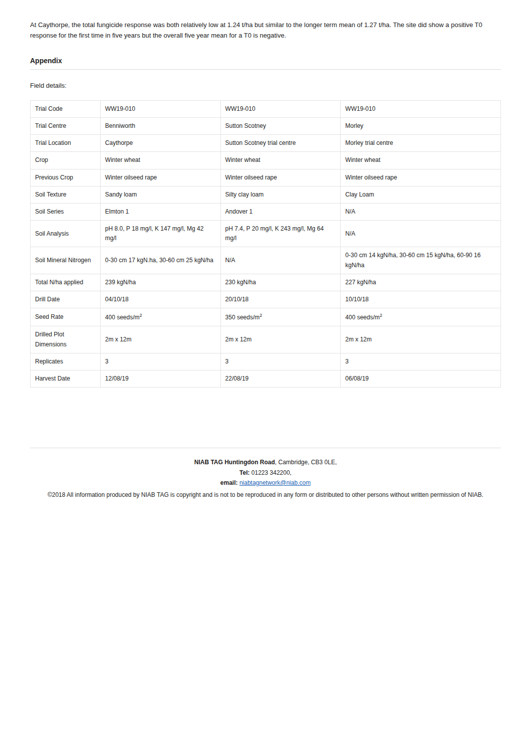At Caythorpe, the total fungicide response was both relatively low at 1.24 t/ha but similar to the longer term mean of 1.27 t/ha. The site did show a positive T0 response for the first time in five years but the overall five year mean for a T0 is negative.
Appendix
Field details:
| Trial Code | WW19-010 | WW19-010 | WW19-010 |
| Trial Centre | Benniworth | Sutton Scotney | Morley |
| Trial Location | Caythorpe | Sutton Scotney trial centre | Morley trial centre |
| Crop | Winter wheat | Winter wheat | Winter wheat |
| Previous Crop | Winter oilseed rape | Winter oilseed rape | Winter oilseed rape |
| Soil Texture | Sandy loam | Silty clay loam | Clay Loam |
| Soil Series | Elmton 1 | Andover 1 | N/A |
| Soil Analysis | pH 8.0, P 18 mg/l, K 147 mg/l, Mg 42 mg/l | pH 7.4, P 20 mg/l, K 243 mg/l, Mg 64 mg/l | N/A |
| Soil Mineral Nitrogen | 0-30 cm 17 kgN.ha, 30-60 cm 25 kgN/ha | N/A | 0-30 cm 14 kgN/ha, 30-60 cm 15 kgN/ha, 60-90 16 kgN/ha |
| Total N/ha applied | 239 kgN/ha | 230 kgN/ha | 227 kgN/ha |
| Drill Date | 04/10/18 | 20/10/18 | 10/10/18 |
| Seed Rate | 400 seeds/m 2 | 350 seeds/m 2 | 400 seeds/m 2 |
| Drilled Plot Dimensions | 2m x 12m | 2m x 12m | 2m x 12m |
| Replicates | 3 | 3 | 3 |
| Harvest Date | 12/08/19 | 22/08/19 | 06/08/19 |
NIAB TAG Huntingdon Road, Cambridge, CB3 0LE,
Tel: 01223 342200,
email: niabtagnetwork@niab.com
©2018 All information produced by NIAB TAG is copyright and is not to be reproduced in any form or distributed to other persons without written permission of NIAB.